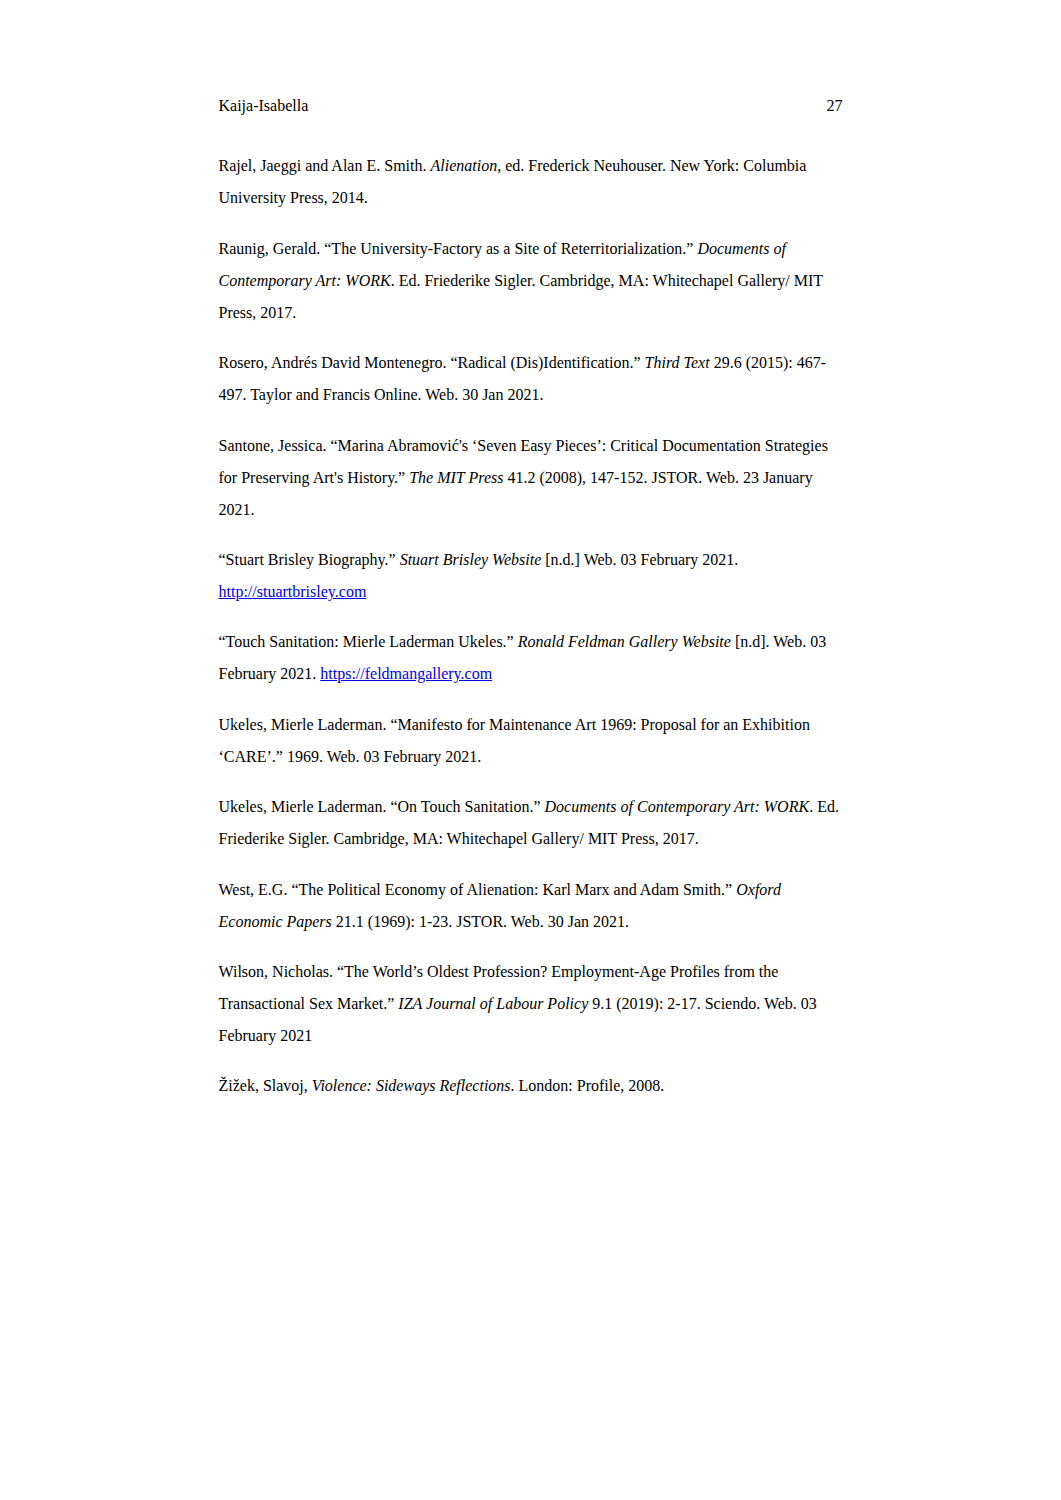Kaija-Isabella 27
Rajel, Jaeggi and Alan E. Smith. Alienation, ed. Frederick Neuhouser. New York: Columbia University Press, 2014.
Raunig, Gerald. “The University-Factory as a Site of Reterritorialization.” Documents of Contemporary Art: WORK. Ed. Friederike Sigler. Cambridge, MA: Whitechapel Gallery/ MIT Press, 2017.
Rosero, Andrés David Montenegro. “Radical (Dis)Identification.” Third Text 29.6 (2015): 467-497. Taylor and Francis Online. Web. 30 Jan 2021.
Santone, Jessica. “Marina Abramović's ‘Seven Easy Pieces’: Critical Documentation Strategies for Preserving Art's History.” The MIT Press 41.2 (2008), 147-152. JSTOR. Web. 23 January 2021.
“Stuart Brisley Biography.” Stuart Brisley Website [n.d.] Web. 03 February 2021.
http://stuartbrisley.com
“Touch Sanitation: Mierle Laderman Ukeles.” Ronald Feldman Gallery Website [n.d]. Web. 03 February 2021. https://feldmangallery.com
Ukeles, Mierle Laderman. “Manifesto for Maintenance Art 1969: Proposal for an Exhibition ‘CARE’.” 1969. Web. 03 February 2021.
Ukeles, Mierle Laderman. “On Touch Sanitation.” Documents of Contemporary Art: WORK. Ed. Friederike Sigler. Cambridge, MA: Whitechapel Gallery/ MIT Press, 2017.
West, E.G. “The Political Economy of Alienation: Karl Marx and Adam Smith.” Oxford Economic Papers 21.1 (1969): 1-23. JSTOR. Web. 30 Jan 2021.
Wilson, Nicholas. “The World’s Oldest Profession? Employment-Age Profiles from the Transactional Sex Market.” IZA Journal of Labour Policy 9.1 (2019): 2-17. Sciendo. Web. 03 February 2021
Žižek, Slavoj, Violence: Sideways Reflections. London: Profile, 2008.